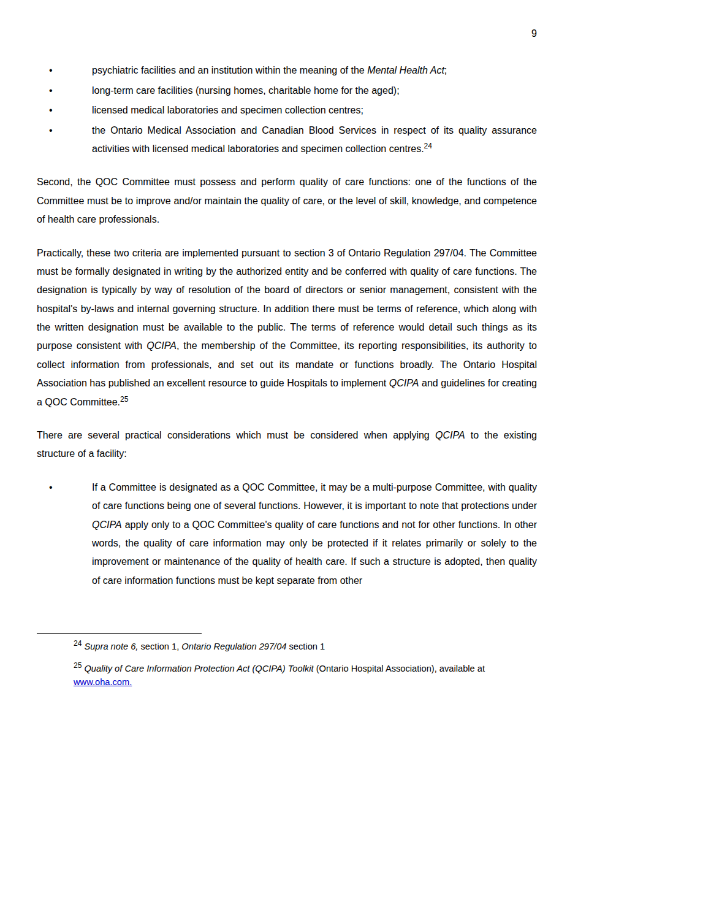9
• psychiatric facilities and an institution within the meaning of the Mental Health Act;
• long-term care facilities (nursing homes, charitable home for the aged);
• licensed medical laboratories and specimen collection centres;
• the Ontario Medical Association and Canadian Blood Services in respect of its quality assurance activities with licensed medical laboratories and specimen collection centres.24
Second, the QOC Committee must possess and perform quality of care functions: one of the functions of the Committee must be to improve and/or maintain the quality of care, or the level of skill, knowledge, and competence of health care professionals.
Practically, these two criteria are implemented pursuant to section 3 of Ontario Regulation 297/04. The Committee must be formally designated in writing by the authorized entity and be conferred with quality of care functions. The designation is typically by way of resolution of the board of directors or senior management, consistent with the hospital's by-laws and internal governing structure. In addition there must be terms of reference, which along with the written designation must be available to the public. The terms of reference would detail such things as its purpose consistent with QCIPA, the membership of the Committee, its reporting responsibilities, its authority to collect information from professionals, and set out its mandate or functions broadly. The Ontario Hospital Association has published an excellent resource to guide Hospitals to implement QCIPA and guidelines for creating a QOC Committee.25
There are several practical considerations which must be considered when applying QCIPA to the existing structure of a facility:
• If a Committee is designated as a QOC Committee, it may be a multi-purpose Committee, with quality of care functions being one of several functions. However, it is important to note that protections under QCIPA apply only to a QOC Committee's quality of care functions and not for other functions. In other words, the quality of care information may only be protected if it relates primarily or solely to the improvement or maintenance of the quality of health care. If such a structure is adopted, then quality of care information functions must be kept separate from other
24 Supra note 6, section 1, Ontario Regulation 297/04 section 1
25 Quality of Care Information Protection Act (QCIPA) Toolkit (Ontario Hospital Association), available at www.oha.com.